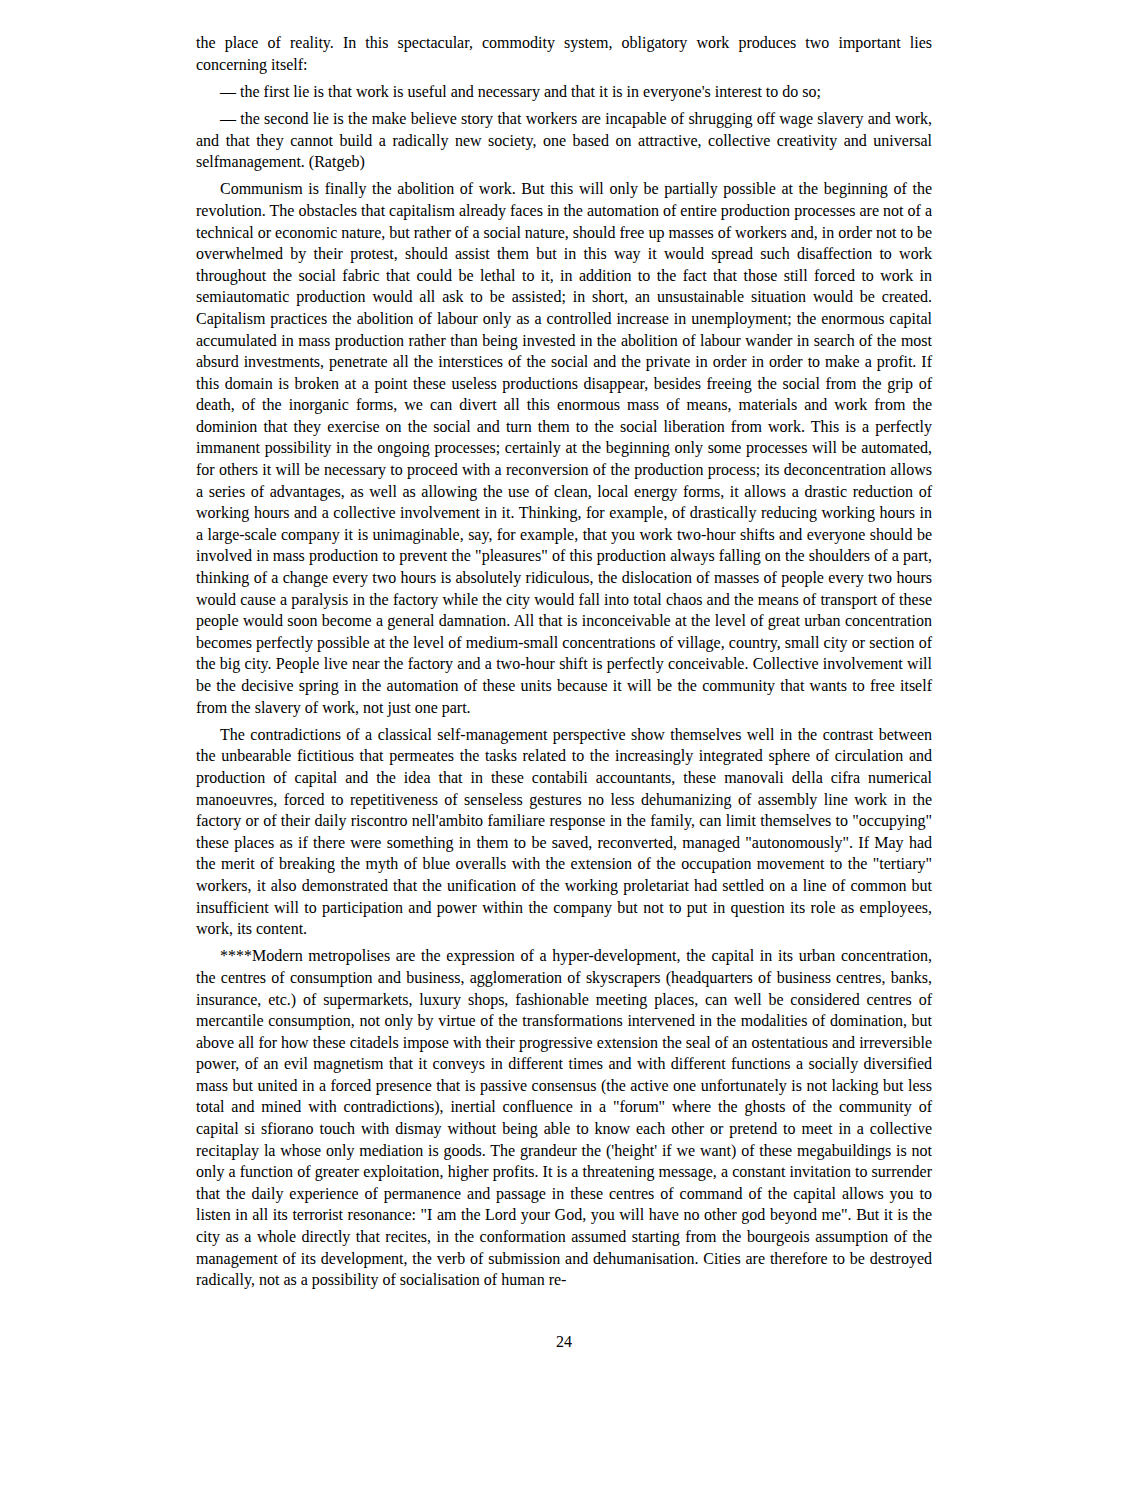the place of reality. In this spectacular, commodity system, obligatory work produces two important lies concerning itself:
— the first lie is that work is useful and necessary and that it is in everyone's interest to do so;
— the second lie is the make believe story that workers are incapable of shrugging off wage slavery and work, and that they cannot build a radically new society, one based on attractive, collective creativity and universal selfmanagement. (Ratgeb)
Communism is finally the abolition of work. But this will only be partially possible at the beginning of the revolution. The obstacles that capitalism already faces in the automation of entire production processes are not of a technical or economic nature, but rather of a social nature, should free up masses of workers and, in order not to be overwhelmed by their protest, should assist them but in this way it would spread such disaffection to work throughout the social fabric that could be lethal to it, in addition to the fact that those still forced to work in semiautomatic production would all ask to be assisted; in short, an unsustainable situation would be created. Capitalism practices the abolition of labour only as a controlled increase in unemployment; the enormous capital accumulated in mass production rather than being invested in the abolition of labour wander in search of the most absurd investments, penetrate all the interstices of the social and the private in order in order to make a profit. If this domain is broken at a point these useless productions disappear, besides freeing the social from the grip of death, of the inorganic forms, we can divert all this enormous mass of means, materials and work from the dominion that they exercise on the social and turn them to the social liberation from work. This is a perfectly immanent possibility in the ongoing processes; certainly at the beginning only some processes will be automated, for others it will be necessary to proceed with a reconversion of the production process; its deconcentration allows a series of advantages, as well as allowing the use of clean, local energy forms, it allows a drastic reduction of working hours and a collective involvement in it. Thinking, for example, of drastically reducing working hours in a large-scale company it is unimaginable, say, for example, that you work two-hour shifts and everyone should be involved in mass production to prevent the "pleasures" of this production always falling on the shoulders of a part, thinking of a change every two hours is absolutely ridiculous, the dislocation of masses of people every two hours would cause a paralysis in the factory while the city would fall into total chaos and the means of transport of these people would soon become a general damnation. All that is inconceivable at the level of great urban concentration becomes perfectly possible at the level of medium-small concentrations of village, country, small city or section of the big city. People live near the factory and a two-hour shift is perfectly conceivable. Collective involvement will be the decisive spring in the automation of these units because it will be the community that wants to free itself from the slavery of work, not just one part.
The contradictions of a classical self-management perspective show themselves well in the contrast between the unbearable fictitious that permeates the tasks related to the increasingly integrated sphere of circulation and production of capital and the idea that in these contabili accountants, these manovali della cifra numerical manoeuvres, forced to repetitiveness of senseless gestures no less dehumanizing of assembly line work in the factory or of their daily riscontro nell'ambito familiare response in the family, can limit themselves to "occupying" these places as if there were something in them to be saved, reconverted, managed "autonomously". If May had the merit of breaking the myth of blue overalls with the extension of the occupation movement to the "tertiary" workers, it also demonstrated that the unification of the working proletariat had settled on a line of common but insufficient will to participation and power within the company but not to put in question its role as employees, work, its content.
****Modern metropolises are the expression of a hyper-development, the capital in its urban concentration, the centres of consumption and business, agglomeration of skyscrapers (headquarters of business centres, banks, insurance, etc.) of supermarkets, luxury shops, fashionable meeting places, can well be considered centres of mercantile consumption, not only by virtue of the transformations intervened in the modalities of domination, but above all for how these citadels impose with their progressive extension the seal of an ostentatious and irreversible power, of an evil magnetism that it conveys in different times and with different functions a socially diversified mass but united in a forced presence that is passive consensus (the active one unfortunately is not lacking but less total and mined with contradictions), inertial confluence in a "forum" where the ghosts of the community of capital si sfiorano touch with dismay without being able to know each other or pretend to meet in a collective recitaplay la whose only mediation is goods. The grandeur the ('height' if we want) of these megabuildings is not only a function of greater exploitation, higher profits. It is a threatening message, a constant invitation to surrender that the daily experience of permanence and passage in these centres of command of the capital allows you to listen in all its terrorist resonance: "I am the Lord your God, you will have no other god beyond me". But it is the city as a whole directly that recites, in the conformation assumed starting from the bourgeois assumption of the management of its development, the verb of submission and dehumanisation. Cities are therefore to be destroyed radically, not as a possibility of socialisation of human re-
24